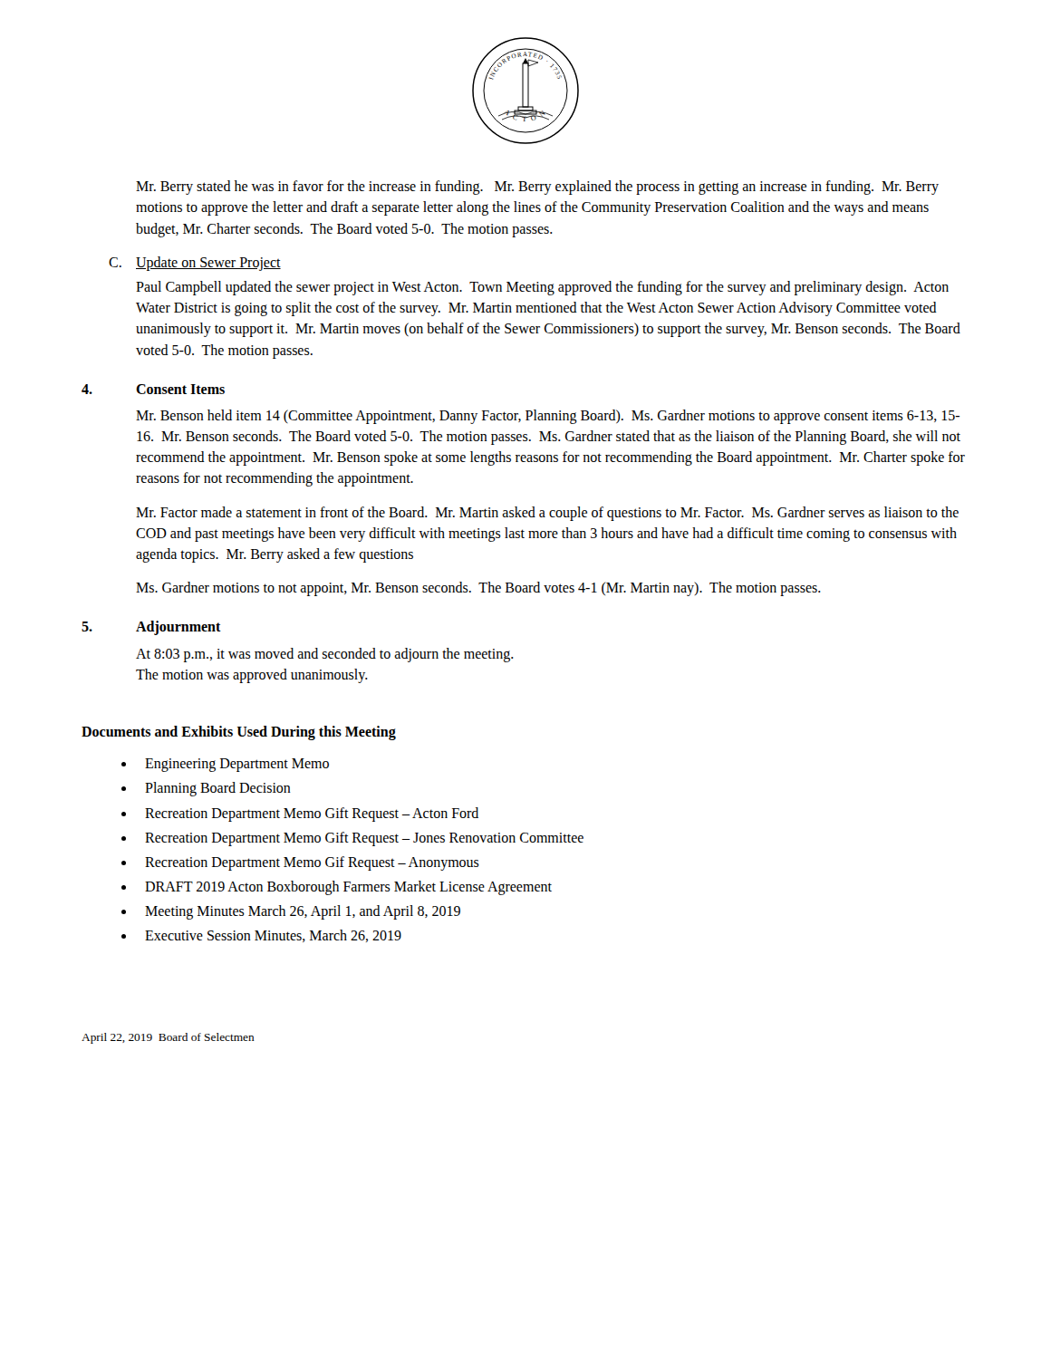INCORPORATED · 1735 A C T O N
Mr. Berry stated he was in favor for the increase in funding. Mr. Berry explained the process in getting an increase in funding. Mr. Berry motions to approve the letter and draft a separate letter along the lines of the Community Preservation Coalition and the ways and means budget, Mr. Charter seconds. The Board voted 5-0. The motion passes.
C.
Update on Sewer Project
Paul Campbell updated the sewer project in West Acton. Town Meeting approved the funding for the survey and preliminary design. Acton Water District is going to split the cost of the survey. Mr. Martin mentioned that the West Acton Sewer Action Advisory Committee voted unanimously to support it. Mr. Martin moves (on behalf of the Sewer Commissioners) to support the survey, Mr. Benson seconds. The Board voted 5-0. The motion passes.
4.
Consent Items
Mr. Benson held item 14 (Committee Appointment, Danny Factor, Planning Board). Ms. Gardner motions to approve consent items 6-13, 15-16. Mr. Benson seconds. The Board voted 5-0. The motion passes. Ms. Gardner stated that as the liaison of the Planning Board, she will not recommend the appointment. Mr. Benson spoke at some lengths reasons for not recommending the Board appointment. Mr. Charter spoke for reasons for not recommending the appointment.
Mr. Factor made a statement in front of the Board. Mr. Martin asked a couple of questions to Mr. Factor. Ms. Gardner serves as liaison to the COD and past meetings have been very difficult with meetings last more than 3 hours and have had a difficult time coming to consensus with agenda topics. Mr. Berry asked a few questions
Ms. Gardner motions to not appoint, Mr. Benson seconds. The Board votes 4-1 (Mr. Martin nay). The motion passes.
5.
Adjournment
At 8:03 p.m., it was moved and seconded to adjourn the meeting.
The motion was approved unanimously.
Documents and Exhibits Used During this Meeting
Engineering Department Memo
Planning Board Decision
Recreation Department Memo Gift Request – Acton Ford
Recreation Department Memo Gift Request – Jones Renovation Committee
Recreation Department Memo Gif Request – Anonymous
DRAFT 2019 Acton Boxborough Farmers Market License Agreement
Meeting Minutes March 26, April 1, and April 8, 2019
Executive Session Minutes, March 26, 2019
April 22, 2019 Board of Selectmen